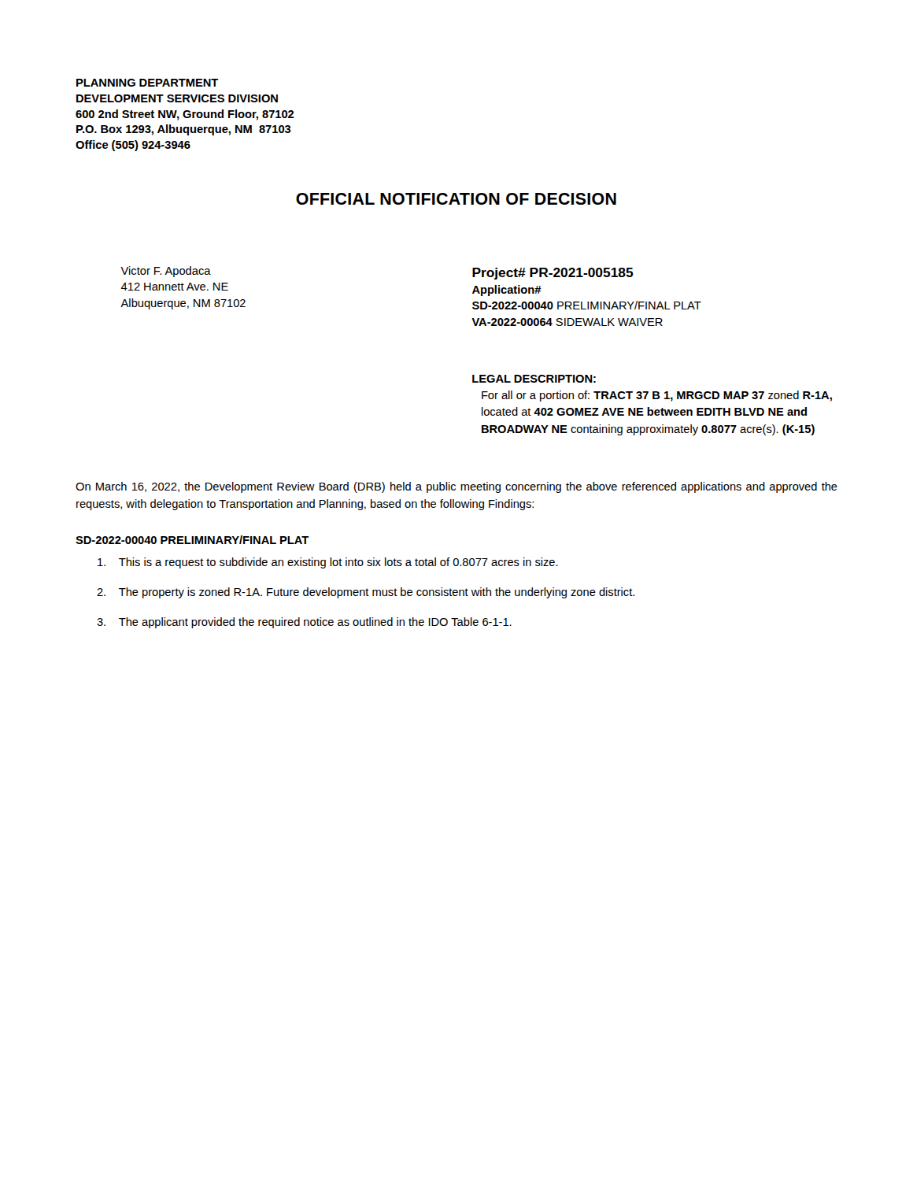PLANNING DEPARTMENT
DEVELOPMENT SERVICES DIVISION
600 2nd Street NW, Ground Floor, 87102
P.O. Box 1293, Albuquerque, NM 87103
Office (505) 924-3946
OFFICIAL NOTIFICATION OF DECISION
Victor F. Apodaca
412 Hannett Ave. NE
Albuquerque, NM 87102
Project# PR-2021-005185
Application#
SD-2022-00040 PRELIMINARY/FINAL PLAT
VA-2022-00064 SIDEWALK WAIVER
LEGAL DESCRIPTION:
For all or a portion of: TRACT 37 B 1, MRGCD MAP 37 zoned R-1A, located at 402 GOMEZ AVE NE between EDITH BLVD NE and BROADWAY NE containing approximately 0.8077 acre(s). (K-15)
On March 16, 2022, the Development Review Board (DRB) held a public meeting concerning the above referenced applications and approved the requests, with delegation to Transportation and Planning, based on the following Findings:
SD-2022-00040 PRELIMINARY/FINAL PLAT
This is a request to subdivide an existing lot into six lots a total of 0.8077 acres in size.
The property is zoned R-1A. Future development must be consistent with the underlying zone district.
The applicant provided the required notice as outlined in the IDO Table 6-1-1.